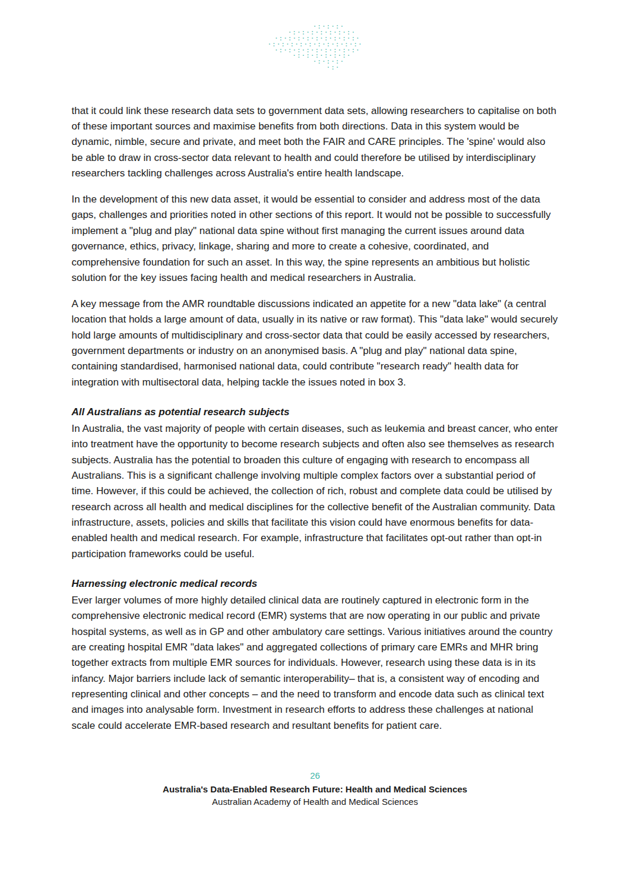·:·:·:· ·:·:·:·:·:·:·:· ·:·:·:·:·:·:·:·:·:· ·:·:·:·:·:·:·:·:·:·:· ·:·:·:·:·:·:·:·:·:· ·:·:·:·:·:·:· ·:·:·:· ·:·
that it could link these research data sets to government data sets, allowing researchers to capitalise on both of these important sources and maximise benefits from both directions. Data in this system would be dynamic, nimble, secure and private, and meet both the FAIR and CARE principles. The 'spine' would also be able to draw in cross-sector data relevant to health and could therefore be utilised by interdisciplinary researchers tackling challenges across Australia's entire health landscape.
In the development of this new data asset, it would be essential to consider and address most of the data gaps, challenges and priorities noted in other sections of this report. It would not be possible to successfully implement a "plug and play" national data spine without first managing the current issues around data governance, ethics, privacy, linkage, sharing and more to create a cohesive, coordinated, and comprehensive foundation for such an asset. In this way, the spine represents an ambitious but holistic solution for the key issues facing health and medical researchers in Australia.
A key message from the AMR roundtable discussions indicated an appetite for a new "data lake" (a central location that holds a large amount of data, usually in its native or raw format). This "data lake" would securely hold large amounts of multidisciplinary and cross-sector data that could be easily accessed by researchers, government departments or industry on an anonymised basis. A "plug and play" national data spine, containing standardised, harmonised national data, could contribute "research ready" health data for integration with multisectoral data, helping tackle the issues noted in box 3.
All Australians as potential research subjects
In Australia, the vast majority of people with certain diseases, such as leukemia and breast cancer, who enter into treatment have the opportunity to become research subjects and often also see themselves as research subjects. Australia has the potential to broaden this culture of engaging with research to encompass all Australians. This is a significant challenge involving multiple complex factors over a substantial period of time. However, if this could be achieved, the collection of rich, robust and complete data could be utilised by research across all health and medical disciplines for the collective benefit of the Australian community. Data infrastructure, assets, policies and skills that facilitate this vision could have enormous benefits for data-enabled health and medical research. For example, infrastructure that facilitates opt-out rather than opt-in participation frameworks could be useful.
Harnessing electronic medical records
Ever larger volumes of more highly detailed clinical data are routinely captured in electronic form in the comprehensive electronic medical record (EMR) systems that are now operating in our public and private hospital systems, as well as in GP and other ambulatory care settings. Various initiatives around the country are creating hospital EMR "data lakes" and aggregated collections of primary care EMRs and MHR bring together extracts from multiple EMR sources for individuals. However, research using these data is in its infancy. Major barriers include lack of semantic interoperability– that is, a consistent way of encoding and representing clinical and other concepts – and the need to transform and encode data such as clinical text and images into analysable form. Investment in research efforts to address these challenges at national scale could accelerate EMR-based research and resultant benefits for patient care.
26
Australia's Data-Enabled Research Future: Health and Medical Sciences
Australian Academy of Health and Medical Sciences